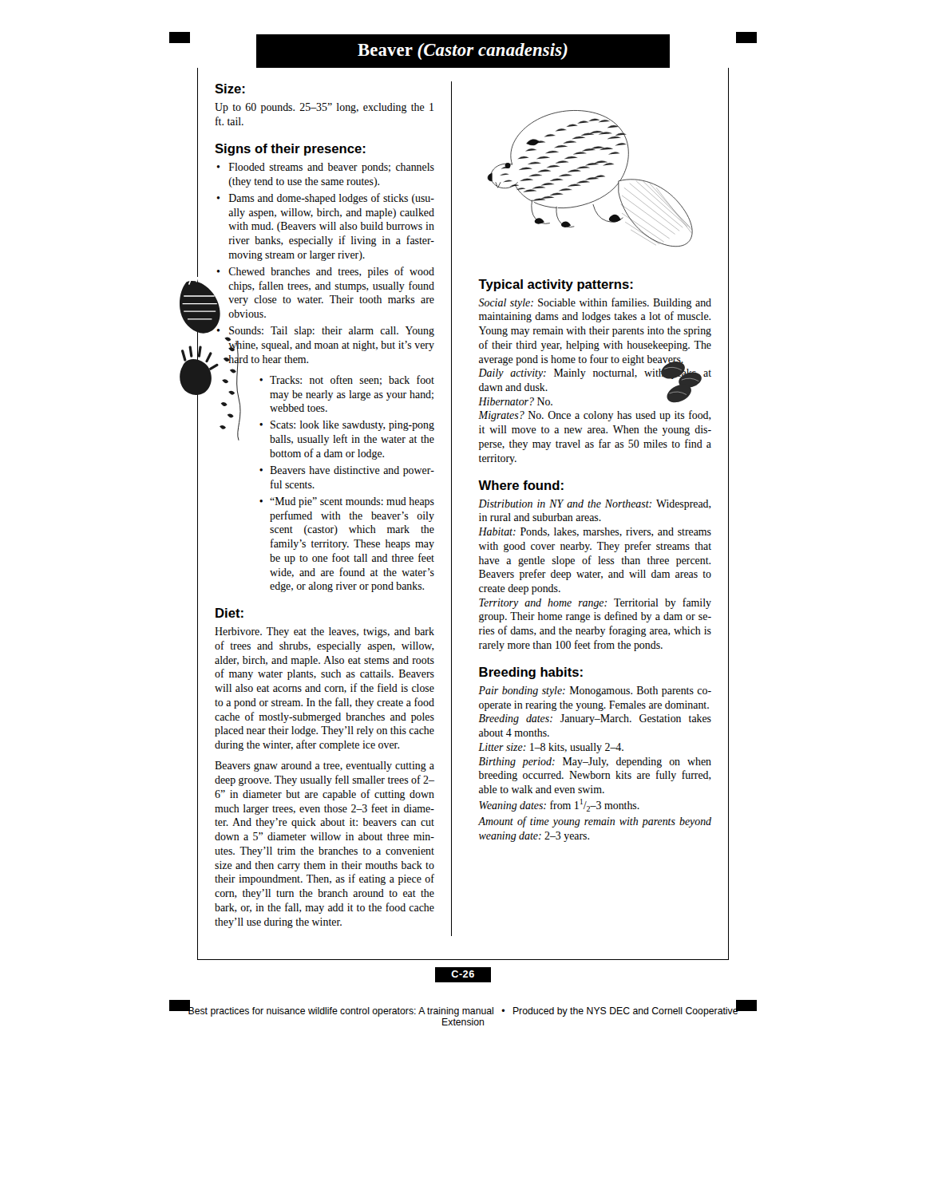Beaver (Castor canadensis)
Size:
Up to 60 pounds. 25–35” long, excluding the 1 ft. tail.
Signs of their presence:
Flooded streams and beaver ponds; channels (they tend to use the same routes).
Dams and dome-shaped lodges of sticks (usually aspen, willow, birch, and maple) caulked with mud. (Beavers will also build burrows in river banks, especially if living in a faster-moving stream or larger river).
Chewed branches and trees, piles of wood chips, fallen trees, and stumps, usually found very close to water. Their tooth marks are obvious.
Sounds: Tail slap: their alarm call. Young whine, squeal, and moan at night, but it’s very hard to hear them.
Tracks: not often seen; back foot may be nearly as large as your hand; webbed toes.
Scats: look like sawdusty, ping-pong balls, usually left in the water at the bottom of a dam or lodge.
Beavers have distinctive and powerful scents.
“Mud pie” scent mounds: mud heaps perfumed with the beaver’s oily scent (castor) which mark the family’s territory. These heaps may be up to one foot tall and three feet wide, and are found at the water’s edge, or along river or pond banks.
Diet:
Herbivore. They eat the leaves, twigs, and bark of trees and shrubs, especially aspen, willow, alder, birch, and maple. Also eat stems and roots of many water plants, such as cattails. Beavers will also eat acorns and corn, if the field is close to a pond or stream. In the fall, they create a food cache of mostly-submerged branches and poles placed near their lodge. They’ll rely on this cache during the winter, after complete ice over.
Beavers gnaw around a tree, eventually cutting a deep groove. They usually fell smaller trees of 2–6” in diameter but are capable of cutting down much larger trees, even those 2–3 feet in diameter. And they’re quick about it: beavers can cut down a 5” diameter willow in about three minutes. They’ll trim the branches to a convenient size and then carry them in their mouths back to their impoundment. Then, as if eating a piece of corn, they’ll turn the branch around to eat the bark, or, in the fall, may add it to the food cache they’ll use during the winter.
Typical activity patterns:
Social style: Sociable within families. Building and maintaining dams and lodges takes a lot of muscle. Young may remain with their parents into the spring of their third year, helping with housekeeping. The average pond is home to four to eight beavers.
Daily activity: Mainly nocturnal, with peaks at dawn and dusk.
Hibernator? No.
Migrates? No. Once a colony has used up its food, it will move to a new area. When the young disperse, they may travel as far as 50 miles to find a territory.
Where found:
Distribution in NY and the Northeast: Widespread, in rural and suburban areas.
Habitat: Ponds, lakes, marshes, rivers, and streams with good cover nearby. They prefer streams that have a gentle slope of less than three percent. Beavers prefer deep water, and will dam areas to create deep ponds.
Territory and home range: Territorial by family group. Their home range is defined by a dam or series of dams, and the nearby foraging area, which is rarely more than 100 feet from the ponds.
Breeding habits:
Pair bonding style: Monogamous. Both parents cooperate in rearing the young. Females are dominant.
Breeding dates: January–March. Gestation takes about 4 months.
Litter size: 1–8 kits, usually 2–4.
Birthing period: May–July, depending on when breeding occurred. Newborn kits are fully furred, able to walk and even swim.
Weaning dates: from 11/2–3 months.
Amount of time young remain with parents beyond weaning date: 2–3 years.
C-26
Best practices for nuisance wildlife control operators: A training manual • Produced by the NYS DEC and Cornell Cooperative Extension